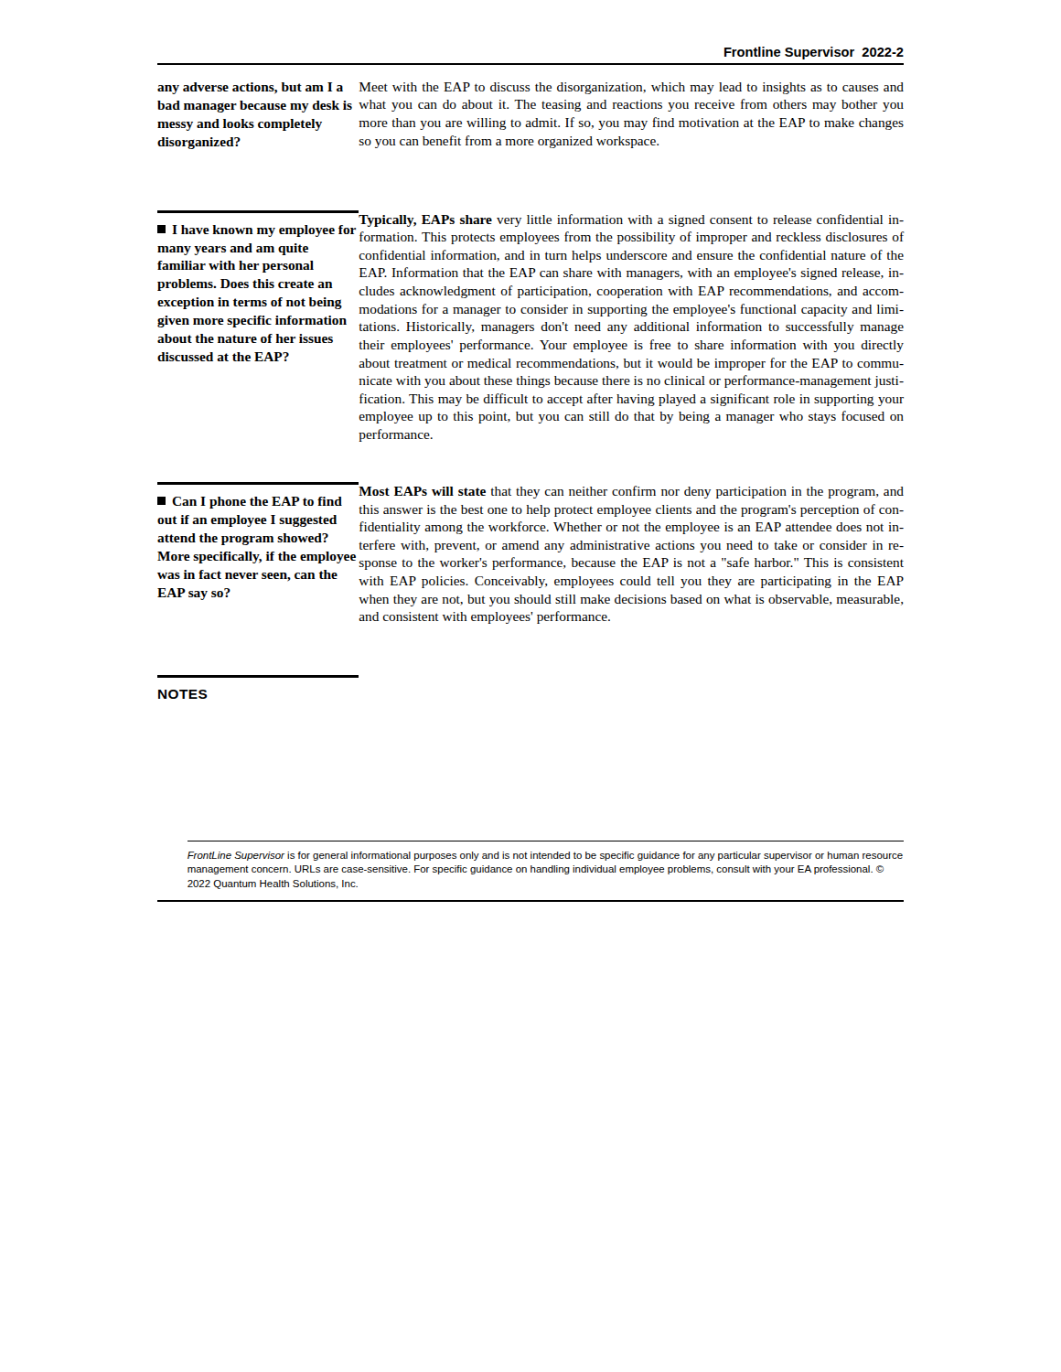Frontline Supervisor 2022-2
| any adverse actions, but am I a bad manager because my desk is messy and looks completely disorganized? | Meet with the EAP to discuss the disorganization, which may lead to insights as to causes and what you can do about it. The teasing and reactions you receive from others may bother you more than you are willing to admit. If so, you may find motivation at the EAP to make changes so you can benefit from a more organized workspace. |
| I have known my employee for many years and am quite familiar with her personal problems. Does this create an exception in terms of not being given more specific information about the nature of her issues discussed at the EAP? | Typically, EAPs share very little information with a signed consent to release confidential information. This protects employees from the possibility of improper and reckless disclosures of confidential information, and in turn helps underscore and ensure the confidential nature of the EAP. Information that the EAP can share with managers, with an employee's signed release, includes acknowledgment of participation, cooperation with EAP recommendations, and accommodations for a manager to consider in supporting the employee's functional capacity and limitations. Historically, managers don't need any additional information to successfully manage their employees' performance. Your employee is free to share information with you directly about treatment or medical recommendations, but it would be improper for the EAP to communicate with you about these things because there is no clinical or performance-management justification. This may be difficult to accept after having played a significant role in supporting your employee up to this point, but you can still do that by being a manager who stays focused on performance. |
| Can I phone the EAP to find out if an employee I suggested attend the program showed? More specifically, if the employee was in fact never seen, can the EAP say so? | Most EAPs will state that they can neither confirm nor deny participation in the program, and this answer is the best one to help protect employee clients and the program's perception of confidentiality among the workforce. Whether or not the employee is an EAP attendee does not interfere with, prevent, or amend any administrative actions you need to take or consider in response to the worker's performance, because the EAP is not a "safe harbor." This is consistent with EAP policies. Conceivably, employees could tell you they are participating in the EAP when they are not, but you should still make decisions based on what is observable, measurable, and consistent with employees' performance. |
NOTES
FrontLine Supervisor is for general informational purposes only and is not intended to be specific guidance for any particular supervisor or human resource management concern. URLs are case-sensitive. For specific guidance on handling individual employee problems, consult with your EA professional. © 2022 Quantum Health Solutions, Inc.